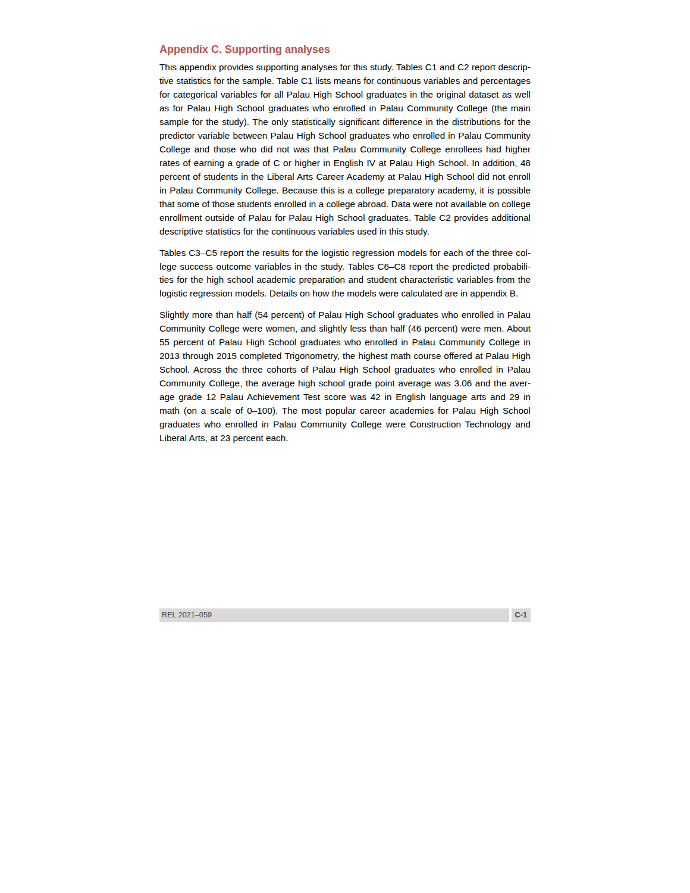Appendix C. Supporting analyses
This appendix provides supporting analyses for this study. Tables C1 and C2 report descriptive statistics for the sample. Table C1 lists means for continuous variables and percentages for categorical variables for all Palau High School graduates in the original dataset as well as for Palau High School graduates who enrolled in Palau Community College (the main sample for the study). The only statistically significant difference in the distributions for the predictor variable between Palau High School graduates who enrolled in Palau Community College and those who did not was that Palau Community College enrollees had higher rates of earning a grade of C or higher in English IV at Palau High School. In addition, 48 percent of students in the Liberal Arts Career Academy at Palau High School did not enroll in Palau Community College. Because this is a college preparatory academy, it is possible that some of those students enrolled in a college abroad. Data were not available on college enrollment outside of Palau for Palau High School graduates. Table C2 provides additional descriptive statistics for the continuous variables used in this study.
Tables C3–C5 report the results for the logistic regression models for each of the three college success outcome variables in the study. Tables C6–C8 report the predicted probabilities for the high school academic preparation and student characteristic variables from the logistic regression models. Details on how the models were calculated are in appendix B.
Slightly more than half (54 percent) of Palau High School graduates who enrolled in Palau Community College were women, and slightly less than half (46 percent) were men. About 55 percent of Palau High School graduates who enrolled in Palau Community College in 2013 through 2015 completed Trigonometry, the highest math course offered at Palau High School. Across the three cohorts of Palau High School graduates who enrolled in Palau Community College, the average high school grade point average was 3.06 and the average grade 12 Palau Achievement Test score was 42 in English language arts and 29 in math (on a scale of 0–100). The most popular career academies for Palau High School graduates who enrolled in Palau Community College were Construction Technology and Liberal Arts, at 23 percent each.
REL 2021–059
C-1